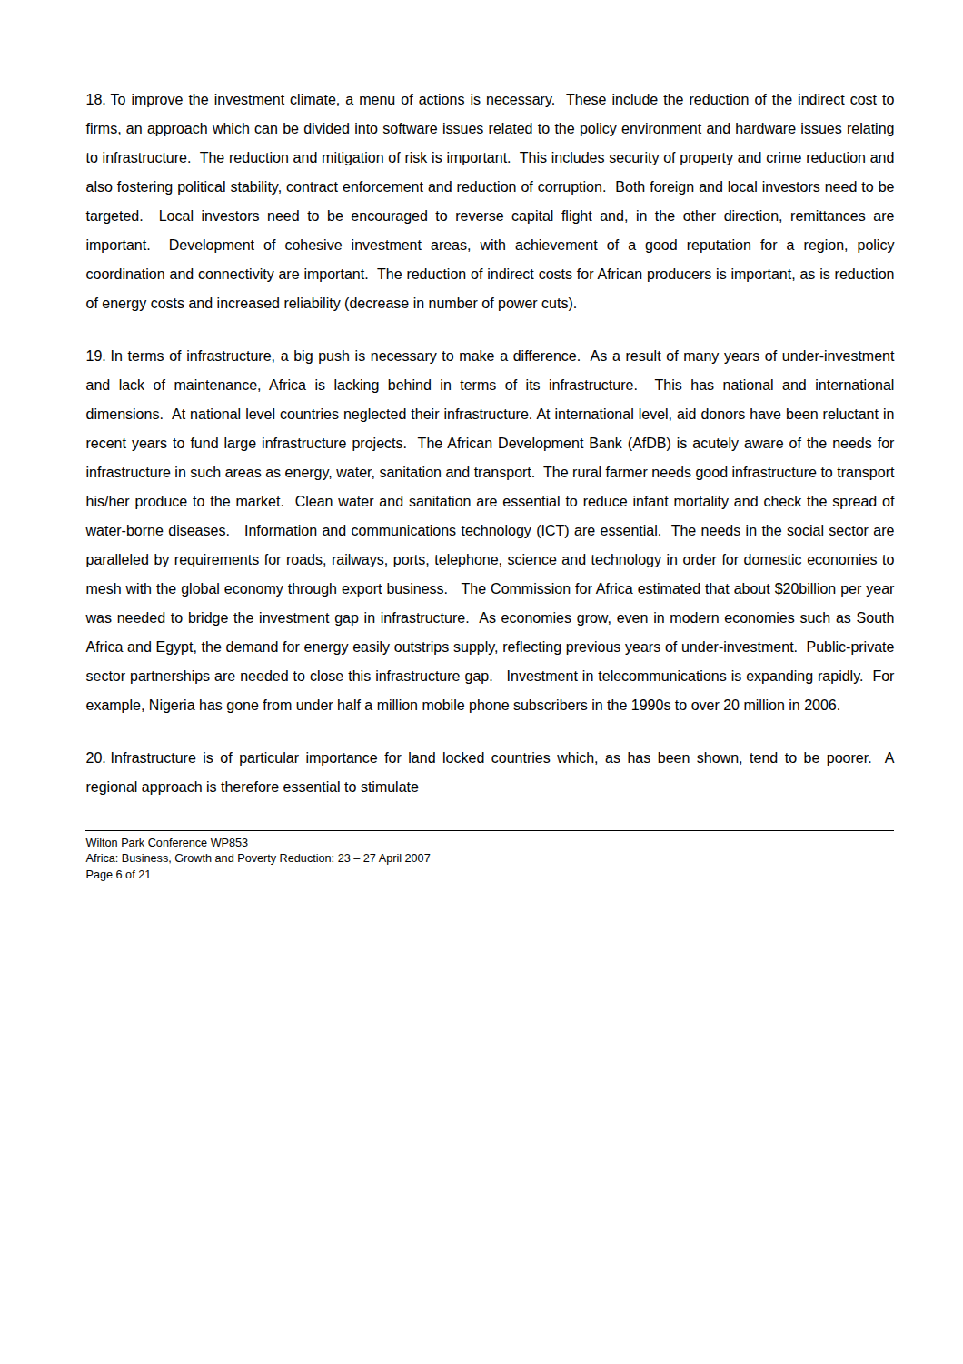18. To improve the investment climate, a menu of actions is necessary. These include the reduction of the indirect cost to firms, an approach which can be divided into software issues related to the policy environment and hardware issues relating to infrastructure. The reduction and mitigation of risk is important. This includes security of property and crime reduction and also fostering political stability, contract enforcement and reduction of corruption. Both foreign and local investors need to be targeted. Local investors need to be encouraged to reverse capital flight and, in the other direction, remittances are important. Development of cohesive investment areas, with achievement of a good reputation for a region, policy coordination and connectivity are important. The reduction of indirect costs for African producers is important, as is reduction of energy costs and increased reliability (decrease in number of power cuts).
19. In terms of infrastructure, a big push is necessary to make a difference. As a result of many years of under-investment and lack of maintenance, Africa is lacking behind in terms of its infrastructure. This has national and international dimensions. At national level countries neglected their infrastructure. At international level, aid donors have been reluctant in recent years to fund large infrastructure projects. The African Development Bank (AfDB) is acutely aware of the needs for infrastructure in such areas as energy, water, sanitation and transport. The rural farmer needs good infrastructure to transport his/her produce to the market. Clean water and sanitation are essential to reduce infant mortality and check the spread of water-borne diseases. Information and communications technology (ICT) are essential. The needs in the social sector are paralleled by requirements for roads, railways, ports, telephone, science and technology in order for domestic economies to mesh with the global economy through export business. The Commission for Africa estimated that about $20billion per year was needed to bridge the investment gap in infrastructure. As economies grow, even in modern economies such as South Africa and Egypt, the demand for energy easily outstrips supply, reflecting previous years of under-investment. Public-private sector partnerships are needed to close this infrastructure gap. Investment in telecommunications is expanding rapidly. For example, Nigeria has gone from under half a million mobile phone subscribers in the 1990s to over 20 million in 2006.
20. Infrastructure is of particular importance for land locked countries which, as has been shown, tend to be poorer. A regional approach is therefore essential to stimulate
Wilton Park Conference WP853
Africa: Business, Growth and Poverty Reduction: 23 – 27 April 2007
Page 6 of 21